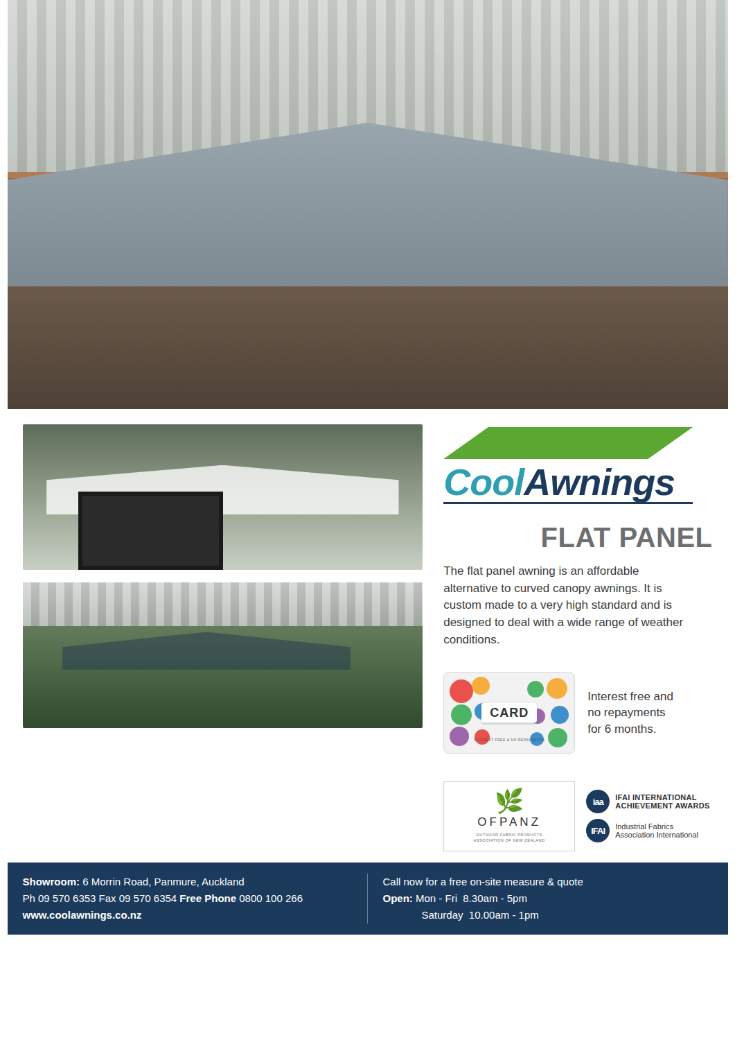Cool Awnings
FLAT PANEL
The flat panel awning is an affordable alternative to curved canopy awnings. It is custom made to a very high standard and is designed to deal with a wide range of weather conditions.
CARD
INTEREST FREE & NO REPAYMENTS
Interest free and
no repayments
for 6 months.
🌿
OFPANZ
OUTDOOR FABRIC PRODUCTS
ASSOCIATION OF NEW ZEALAND
iaa
IFAI INTERNATIONAL ACHIEVEMENT AWARDS
IFAI
Industrial Fabrics Association International
Showroom: 6 Morrin Road, Panmure, Auckland
Ph 09 570 6353 Fax 09 570 6354 Free Phone 0800 100 266
www.coolawnings.co.nz
Call now for a free on-site measure & quote
Open: Mon - Fri 8.30am - 5pm
Saturday 10.00am - 1pm